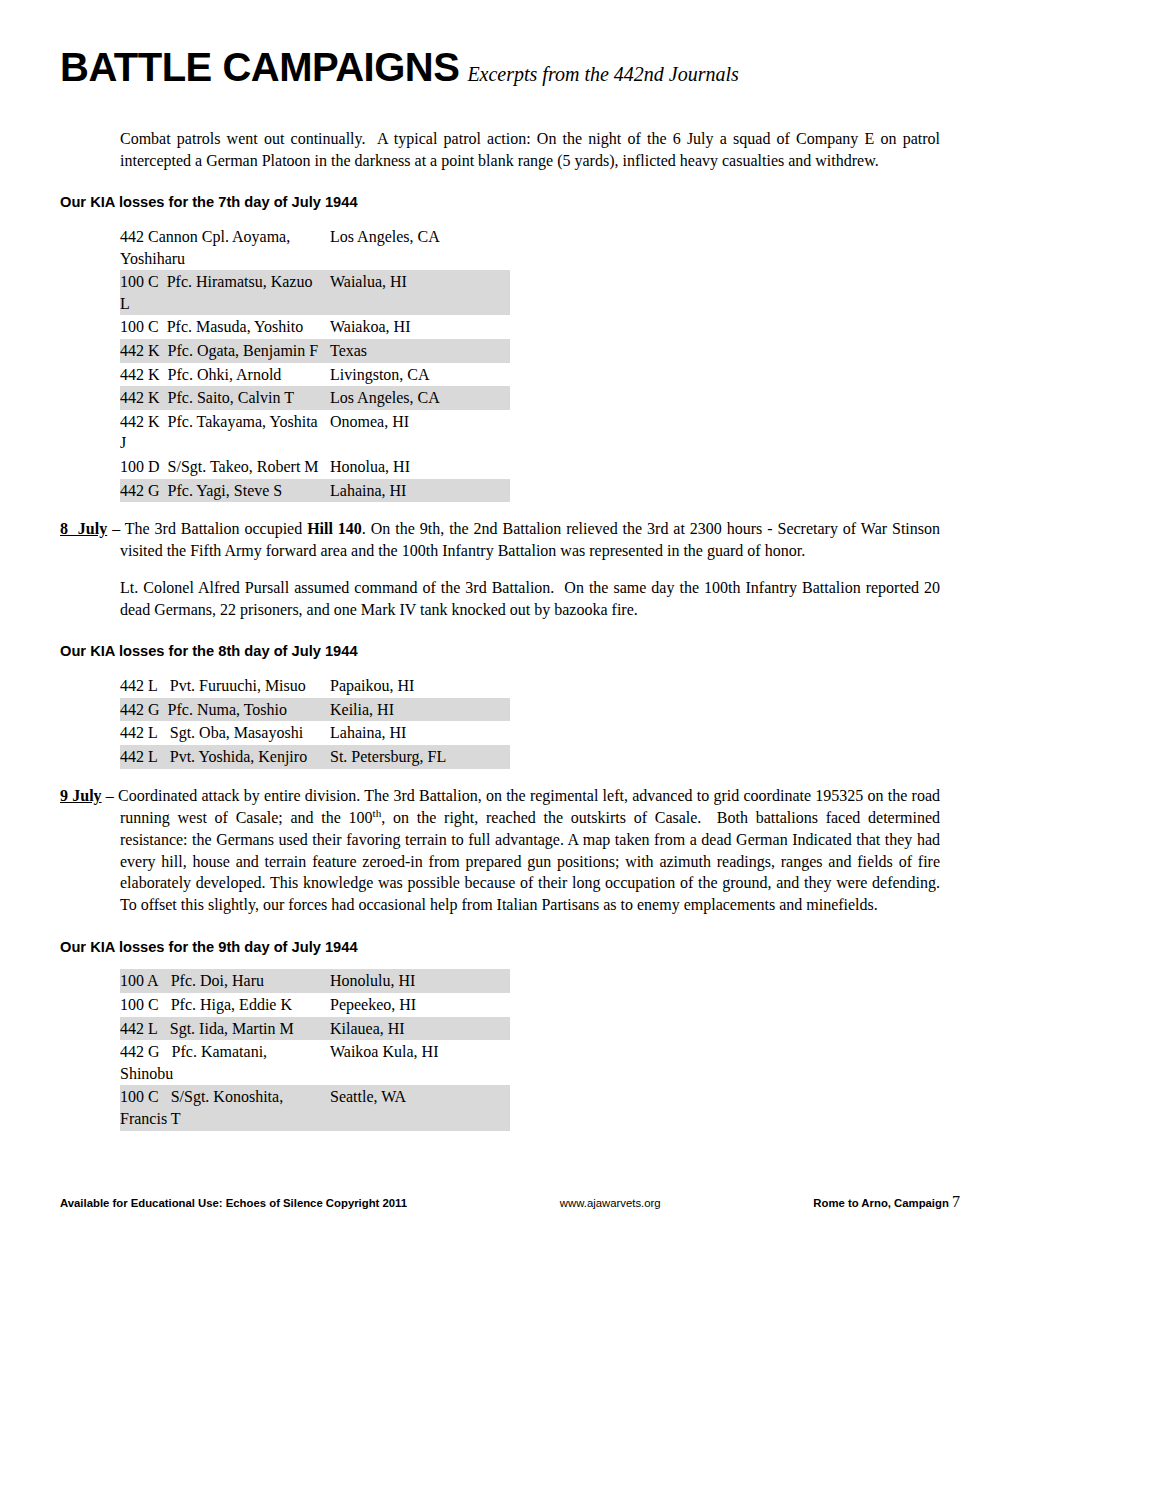BATTLE CAMPAIGNS
Excerpts from the 442nd Journals
Combat patrols went out continually. A typical patrol action: On the night of the 6 July a squad of Company E on patrol intercepted a German Platoon in the darkness at a point blank range (5 yards), inflicted heavy casualties and withdrew.
Our KIA losses for the 7th day of July 1944
| 442 Cannon Cpl. Aoyama, Yoshiharu | Los Angeles, CA |
| 100 C Pfc. Hiramatsu, Kazuo L | Waialua, HI |
| 100 C Pfc. Masuda, Yoshito | Waiakoa, HI |
| 442 K Pfc. Ogata, Benjamin F | Texas |
| 442 K Pfc. Ohki, Arnold | Livingston, CA |
| 442 K Pfc. Saito, Calvin T | Los Angeles, CA |
| 442 K Pfc. Takayama, Yoshita J | Onomea, HI |
| 100 D S/Sgt. Takeo, Robert M | Honolua, HI |
| 442 G Pfc. Yagi, Steve S | Lahaina, HI |
8 July – The 3rd Battalion occupied Hill 140. On the 9th, the 2nd Battalion relieved the 3rd at 2300 hours - Secretary of War Stinson visited the Fifth Army forward area and the 100th Infantry Battalion was represented in the guard of honor.
Lt. Colonel Alfred Pursall assumed command of the 3rd Battalion. On the same day the 100th Infantry Battalion reported 20 dead Germans, 22 prisoners, and one Mark IV tank knocked out by bazooka fire.
Our KIA losses for the 8th day of July 1944
| 442 L Pvt. Furuuchi, Misuo | Papaikou, HI |
| 442 G Pfc. Numa, Toshio | Keilia, HI |
| 442 L Sgt. Oba, Masayoshi | Lahaina, HI |
| 442 L Pvt. Yoshida, Kenjiro | St. Petersburg, FL |
9 July – Coordinated attack by entire division. The 3rd Battalion, on the regimental left, advanced to grid coordinate 195325 on the road running west of Casale; and the 100th, on the right, reached the outskirts of Casale. Both battalions faced determined resistance: the Germans used their favoring terrain to full advantage. A map taken from a dead German Indicated that they had every hill, house and terrain feature zeroed-in from prepared gun positions; with azimuth readings, ranges and fields of fire elaborately developed. This knowledge was possible because of their long occupation of the ground, and they were defending. To offset this slightly, our forces had occasional help from Italian Partisans as to enemy emplacements and minefields.
Our KIA losses for the 9th day of July 1944
| 100 A Pfc. Doi, Haru | Honolulu, HI |
| 100 C Pfc. Higa, Eddie K | Pepeekeo, HI |
| 442 L Sgt. Iida, Martin M | Kilauea, HI |
| 442 G Pfc. Kamatani, Shinobu | Waikoa Kula, HI |
| 100 C S/Sgt. Konoshita, Francis T | Seattle, WA |
Available for Educational Use: Echoes of Silence Copyright 2011 www.ajawarvets.org Rome to Arno, Campaign 7